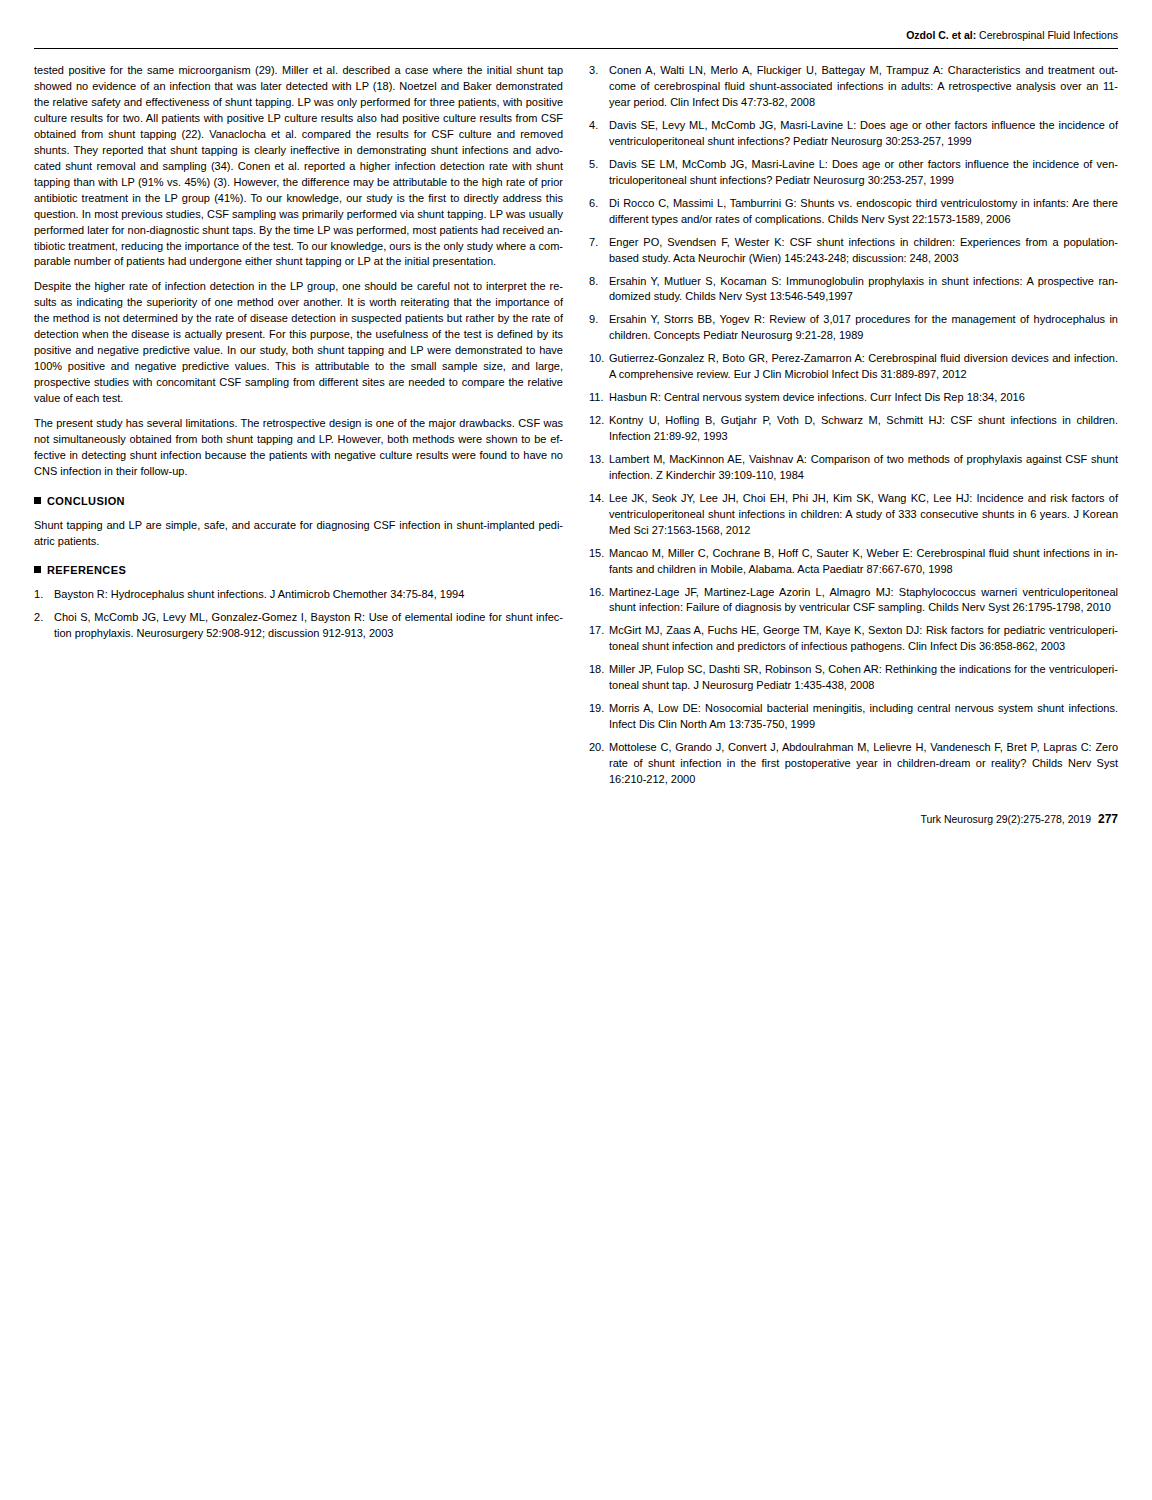Ozdol C. et al: Cerebrospinal Fluid Infections
tested positive for the same microorganism (29). Miller et al. described a case where the initial shunt tap showed no evidence of an infection that was later detected with LP (18). Noetzel and Baker demonstrated the relative safety and effectiveness of shunt tapping. LP was only performed for three patients, with positive culture results for two. All patients with positive LP culture results also had positive culture results from CSF obtained from shunt tapping (22). Vanaclocha et al. compared the results for CSF culture and removed shunts. They reported that shunt tapping is clearly ineffective in demonstrating shunt infections and advocated shunt removal and sampling (34). Conen et al. reported a higher infection detection rate with shunt tapping than with LP (91% vs. 45%) (3). However, the difference may be attributable to the high rate of prior antibiotic treatment in the LP group (41%). To our knowledge, our study is the first to directly address this question. In most previous studies, CSF sampling was primarily performed via shunt tapping. LP was usually performed later for non-diagnostic shunt taps. By the time LP was performed, most patients had received antibiotic treatment, reducing the importance of the test. To our knowledge, ours is the only study where a comparable number of patients had undergone either shunt tapping or LP at the initial presentation.
Despite the higher rate of infection detection in the LP group, one should be careful not to interpret the results as indicating the superiority of one method over another. It is worth reiterating that the importance of the method is not determined by the rate of disease detection in suspected patients but rather by the rate of detection when the disease is actually present. For this purpose, the usefulness of the test is defined by its positive and negative predictive value. In our study, both shunt tapping and LP were demonstrated to have 100% positive and negative predictive values. This is attributable to the small sample size, and large, prospective studies with concomitant CSF sampling from different sites are needed to compare the relative value of each test.
The present study has several limitations. The retrospective design is one of the major drawbacks. CSF was not simultaneously obtained from both shunt tapping and LP. However, both methods were shown to be effective in detecting shunt infection because the patients with negative culture results were found to have no CNS infection in their follow-up.
CONCLUSION
Shunt tapping and LP are simple, safe, and accurate for diagnosing CSF infection in shunt-implanted pediatric patients.
REFERENCES
Bayston R: Hydrocephalus shunt infections. J Antimicrob Chemother 34:75-84, 1994
Choi S, McComb JG, Levy ML, Gonzalez-Gomez I, Bayston R: Use of elemental iodine for shunt infection prophylaxis. Neurosurgery 52:908-912; discussion 912-913, 2003
Conen A, Walti LN, Merlo A, Fluckiger U, Battegay M, Trampuz A: Characteristics and treatment outcome of cerebrospinal fluid shunt-associated infections in adults: A retrospective analysis over an 11-year period. Clin Infect Dis 47:73-82, 2008
Davis SE, Levy ML, McComb JG, Masri-Lavine L: Does age or other factors influence the incidence of ventriculoperitoneal shunt infections? Pediatr Neurosurg 30:253-257, 1999
Davis SE LM, McComb JG, Masri-Lavine L: Does age or other factors influence the incidence of ventriculoperitoneal shunt infections? Pediatr Neurosurg 30:253-257, 1999
Di Rocco C, Massimi L, Tamburrini G: Shunts vs. endoscopic third ventriculostomy in infants: Are there different types and/or rates of complications. Childs Nerv Syst 22:1573-1589, 2006
Enger PO, Svendsen F, Wester K: CSF shunt infections in children: Experiences from a population-based study. Acta Neurochir (Wien) 145:243-248; discussion: 248, 2003
Ersahin Y, Mutluer S, Kocaman S: Immunoglobulin prophylaxis in shunt infections: A prospective randomized study. Childs Nerv Syst 13:546-549,1997
Ersahin Y, Storrs BB, Yogev R: Review of 3,017 procedures for the management of hydrocephalus in children. Concepts Pediatr Neurosurg 9:21-28, 1989
Gutierrez-Gonzalez R, Boto GR, Perez-Zamarron A: Cerebrospinal fluid diversion devices and infection. A comprehensive review. Eur J Clin Microbiol Infect Dis 31:889-897, 2012
Hasbun R: Central nervous system device infections. Curr Infect Dis Rep 18:34, 2016
Kontny U, Hofling B, Gutjahr P, Voth D, Schwarz M, Schmitt HJ: CSF shunt infections in children. Infection 21:89-92, 1993
Lambert M, MacKinnon AE, Vaishnav A: Comparison of two methods of prophylaxis against CSF shunt infection. Z Kinderchir 39:109-110, 1984
Lee JK, Seok JY, Lee JH, Choi EH, Phi JH, Kim SK, Wang KC, Lee HJ: Incidence and risk factors of ventriculoperitoneal shunt infections in children: A study of 333 consecutive shunts in 6 years. J Korean Med Sci 27:1563-1568, 2012
Mancao M, Miller C, Cochrane B, Hoff C, Sauter K, Weber E: Cerebrospinal fluid shunt infections in infants and children in Mobile, Alabama. Acta Paediatr 87:667-670, 1998
Martinez-Lage JF, Martinez-Lage Azorin L, Almagro MJ: Staphylococcus warneri ventriculoperitoneal shunt infection: Failure of diagnosis by ventricular CSF sampling. Childs Nerv Syst 26:1795-1798, 2010
McGirt MJ, Zaas A, Fuchs HE, George TM, Kaye K, Sexton DJ: Risk factors for pediatric ventriculoperitoneal shunt infection and predictors of infectious pathogens. Clin Infect Dis 36:858-862, 2003
Miller JP, Fulop SC, Dashti SR, Robinson S, Cohen AR: Rethinking the indications for the ventriculoperitoneal shunt tap. J Neurosurg Pediatr 1:435-438, 2008
Morris A, Low DE: Nosocomial bacterial meningitis, including central nervous system shunt infections. Infect Dis Clin North Am 13:735-750, 1999
Mottolese C, Grando J, Convert J, Abdoulrahman M, Lelievre H, Vandenesch F, Bret P, Lapras C: Zero rate of shunt infection in the first postoperative year in children-dream or reality? Childs Nerv Syst 16:210-212, 2000
Turk Neurosurg 29(2):275-278, 2019 277